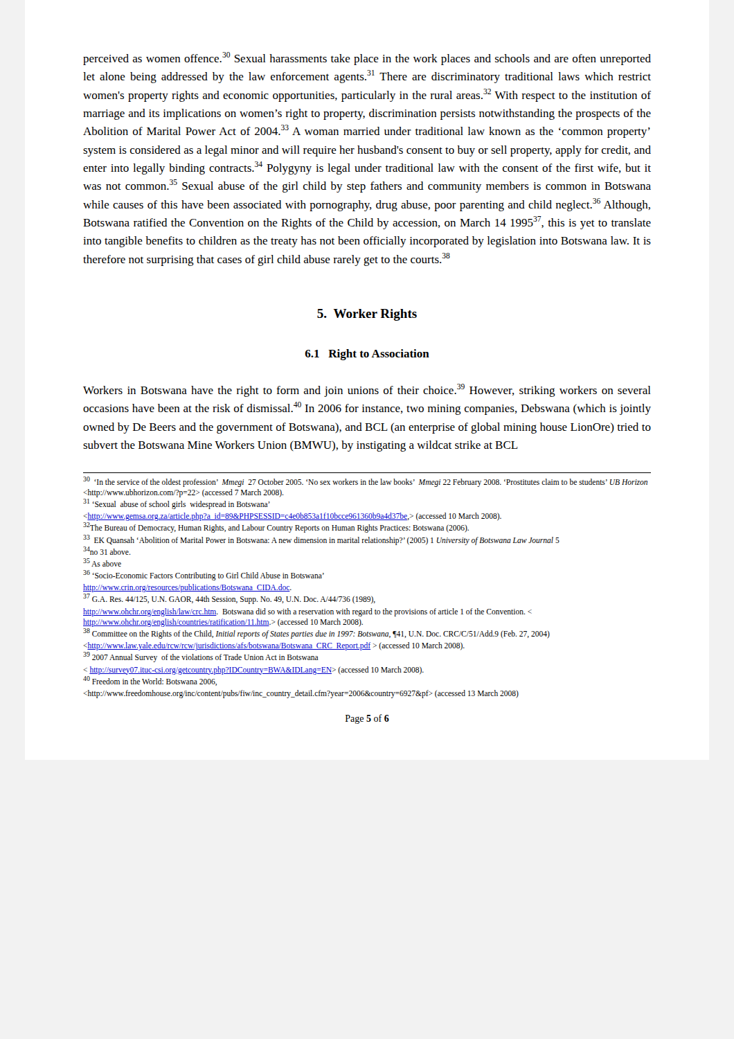perceived as women offence.30 Sexual harassments take place in the work places and schools and are often unreported let alone being addressed by the law enforcement agents.31 There are discriminatory traditional laws which restrict women's property rights and economic opportunities, particularly in the rural areas.32 With respect to the institution of marriage and its implications on women’s right to property, discrimination persists notwithstanding the prospects of the Abolition of Marital Power Act of 2004.33 A woman married under traditional law known as the ‘common property’ system is considered as a legal minor and will require her husband's consent to buy or sell property, apply for credit, and enter into legally binding contracts.34 Polygyny is legal under traditional law with the consent of the first wife, but it was not common.35 Sexual abuse of the girl child by step fathers and community members is common in Botswana while causes of this have been associated with pornography, drug abuse, poor parenting and child neglect.36 Although, Botswana ratified the Convention on the Rights of the Child by accession, on March 14 199537, this is yet to translate into tangible benefits to children as the treaty has not been officially incorporated by legislation into Botswana law. It is therefore not surprising that cases of girl child abuse rarely get to the courts.38
5. Worker Rights
6.1 Right to Association
Workers in Botswana have the right to form and join unions of their choice.39 However, striking workers on several occasions have been at the risk of dismissal.40 In 2006 for instance, two mining companies, Debswana (which is jointly owned by De Beers and the government of Botswana), and BCL (an enterprise of global mining house LionOre) tried to subvert the Botswana Mine Workers Union (BMWU), by instigating a wildcat strike at BCL
30 ‘In the service of the oldest profession’ Mmegi 27 October 2005. ‘No sex workers in the law books’ Mmegi 22 February 2008. ‘Prostitutes claim to be students’ UB Horizon <http://www.ubhorizon.com/?p=22> (accessed 7 March 2008).
31 ‘Sexual abuse of school girls widespread in Botswana’
<http://www.gemsa.org.za/article.php?a_id=89&PHPSESSID=c4e0b853a1f10bcce961360b9a4d37be,> (accessed 10 March 2008).
32The Bureau of Democracy, Human Rights, and Labour Country Reports on Human Rights Practices: Botswana (2006).
33 EK Quansah ‘Abolition of Marital Power in Botswana: A new dimension in marital relationship?’ (2005) 1 University of Botswana Law Journal 5
34no 31 above.
35 As above
36 ‘Socio-Economic Factors Contributing to Girl Child Abuse in Botswana’
http://www.crin.org/resources/publications/Botswana_CIDA.doc.
37 G.A. Res. 44/125, U.N. GAOR, 44th Session, Supp. No. 49, U.N. Doc. A/44/736 (1989),
http://www.ohchr.org/english/law/crc.htm. Botswana did so with a reservation with regard to the provisions of article 1 of the Convention. < http://www.ohchr.org/english/countries/ratification/11.htm.> (accessed 10 March 2008).
38 Committee on the Rights of the Child, Initial reports of States parties due in 1997: Botswana, ¶41, U.N. Doc. CRC/C/51/Add.9 (Feb. 27, 2004)
<http://www.law.yale.edu/rcw/rcw/jurisdictions/afs/botswana/Botswana_CRC_Report.pdf > (accessed 10 March 2008).
39 2007 Annual Survey of the violations of Trade Union Act in Botswana
< http://survey07.ituc-csi.org/getcountry.php?IDCountry=BWA&IDLang=EN> (accessed 10 March 2008).
40 Freedom in the World: Botswana 2006,
<http://www.freedomhouse.org/inc/content/pubs/fiw/inc_country_detail.cfm?year=2006&country=6927&pf> (accessed 13 March 2008)
Page 5 of 6